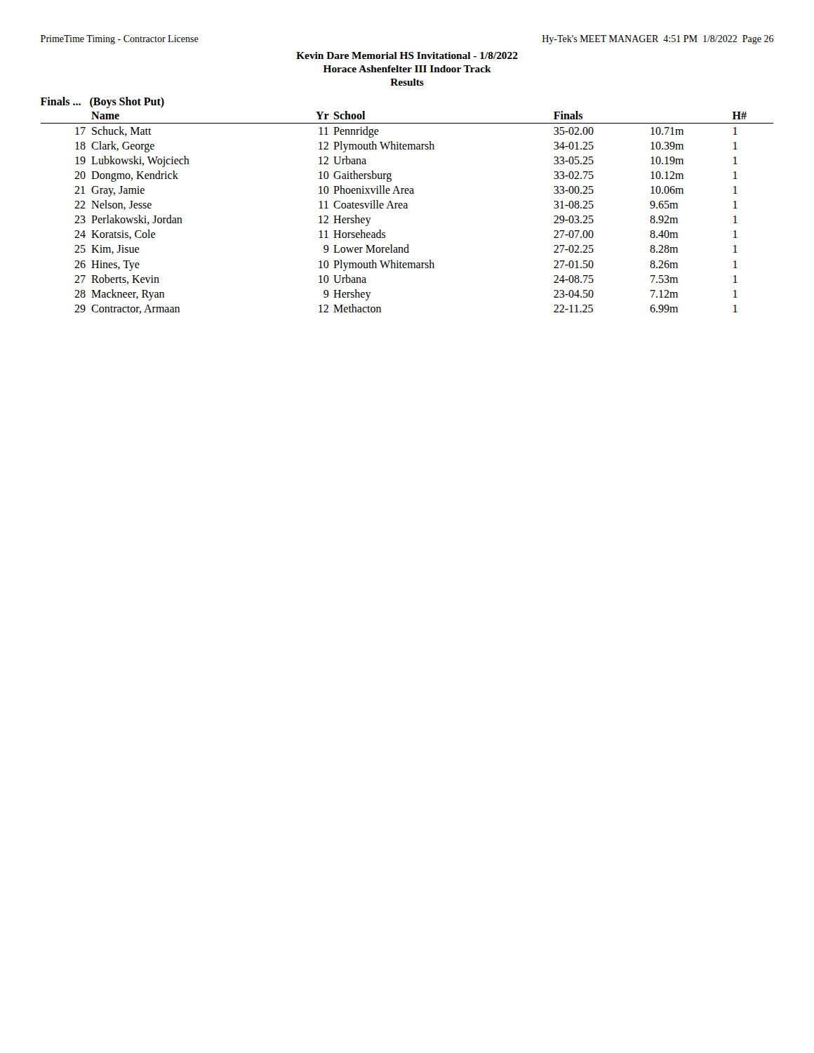PrimeTime Timing - Contractor License Hy-Tek's MEET MANAGER 4:51 PM 1/8/2022 Page 26
Kevin Dare Memorial HS Invitational - 1/8/2022
Horace Ashenfelter III Indoor Track
Results
Finals ... (Boys Shot Put)
| | Name | Yr | School | Finals | | H# |
| --- | --- | --- | --- | --- | --- | --- |
| 17 | Schuck, Matt | 11 | Pennridge | 35-02.00 | 10.71m | 1 |
| 18 | Clark, George | 12 | Plymouth Whitemarsh | 34-01.25 | 10.39m | 1 |
| 19 | Lubkowski, Wojciech | 12 | Urbana | 33-05.25 | 10.19m | 1 |
| 20 | Dongmo, Kendrick | 10 | Gaithersburg | 33-02.75 | 10.12m | 1 |
| 21 | Gray, Jamie | 10 | Phoenixville Area | 33-00.25 | 10.06m | 1 |
| 22 | Nelson, Jesse | 11 | Coatesville Area | 31-08.25 | 9.65m | 1 |
| 23 | Perlakowski, Jordan | 12 | Hershey | 29-03.25 | 8.92m | 1 |
| 24 | Koratsis, Cole | 11 | Horseheads | 27-07.00 | 8.40m | 1 |
| 25 | Kim, Jisue | 9 | Lower Moreland | 27-02.25 | 8.28m | 1 |
| 26 | Hines, Tye | 10 | Plymouth Whitemarsh | 27-01.50 | 8.26m | 1 |
| 27 | Roberts, Kevin | 10 | Urbana | 24-08.75 | 7.53m | 1 |
| 28 | Mackneer, Ryan | 9 | Hershey | 23-04.50 | 7.12m | 1 |
| 29 | Contractor, Armaan | 12 | Methacton | 22-11.25 | 6.99m | 1 |